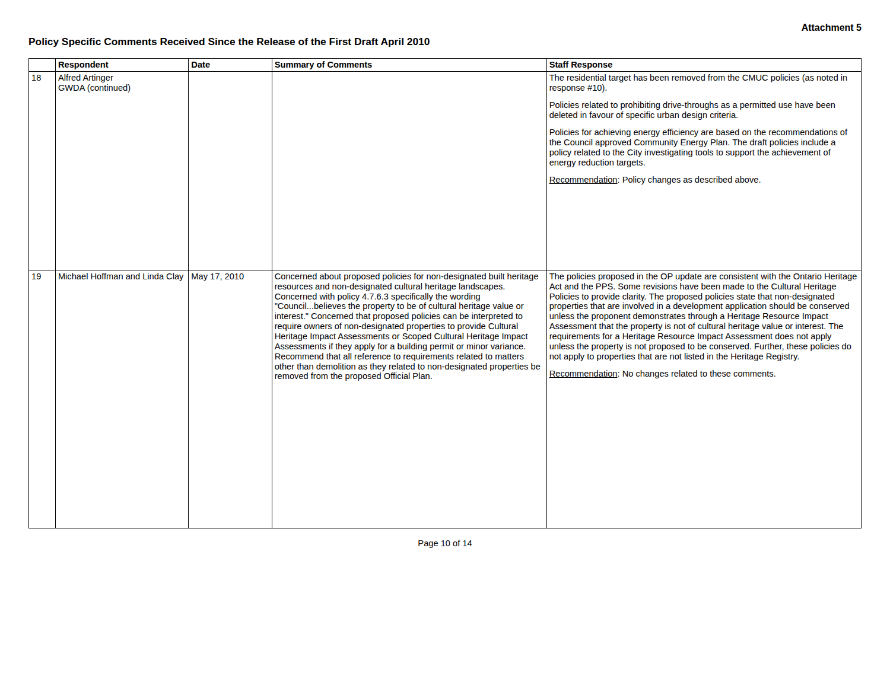Attachment 5
Policy Specific Comments Received Since the Release of the First Draft April 2010
| | Respondent | Date | Summary of Comments | Staff Response |
| --- | --- | --- | --- | --- |
| 18 | Alfred Artinger GWDA (continued) | | | The residential target has been removed from the CMUC policies (as noted in response #10). Policies related to prohibiting drive-throughs as a permitted use have been deleted in favour of specific urban design criteria. Policies for achieving energy efficiency are based on the recommendations of the Council approved Community Energy Plan. The draft policies include a policy related to the City investigating tools to support the achievement of energy reduction targets. Recommendation : Policy changes as described above. |
| 19 | Michael Hoffman and Linda Clay | May 17, 2010 | Concerned about proposed policies for non-designated built heritage resources and non-designated cultural heritage landscapes. Concerned with policy 4.7.6.3 specifically the wording "Council...believes the property to be of cultural heritage value or interest." Concerned that proposed policies can be interpreted to require owners of non-designated properties to provide Cultural Heritage Impact Assessments or Scoped Cultural Heritage Impact Assessments if they apply for a building permit or minor variance. Recommend that all reference to requirements related to matters other than demolition as they related to non-designated properties be removed from the proposed Official Plan. | The policies proposed in the OP update are consistent with the Ontario Heritage Act and the PPS. Some revisions have been made to the Cultural Heritage Policies to provide clarity. The proposed policies state that non-designated properties that are involved in a development application should be conserved unless the proponent demonstrates through a Heritage Resource Impact Assessment that the property is not of cultural heritage value or interest. The requirements for a Heritage Resource Impact Assessment does not apply unless the property is not proposed to be conserved. Further, these policies do not apply to properties that are not listed in the Heritage Registry. Recommendation : No changes related to these comments. |
Page 10 of 14